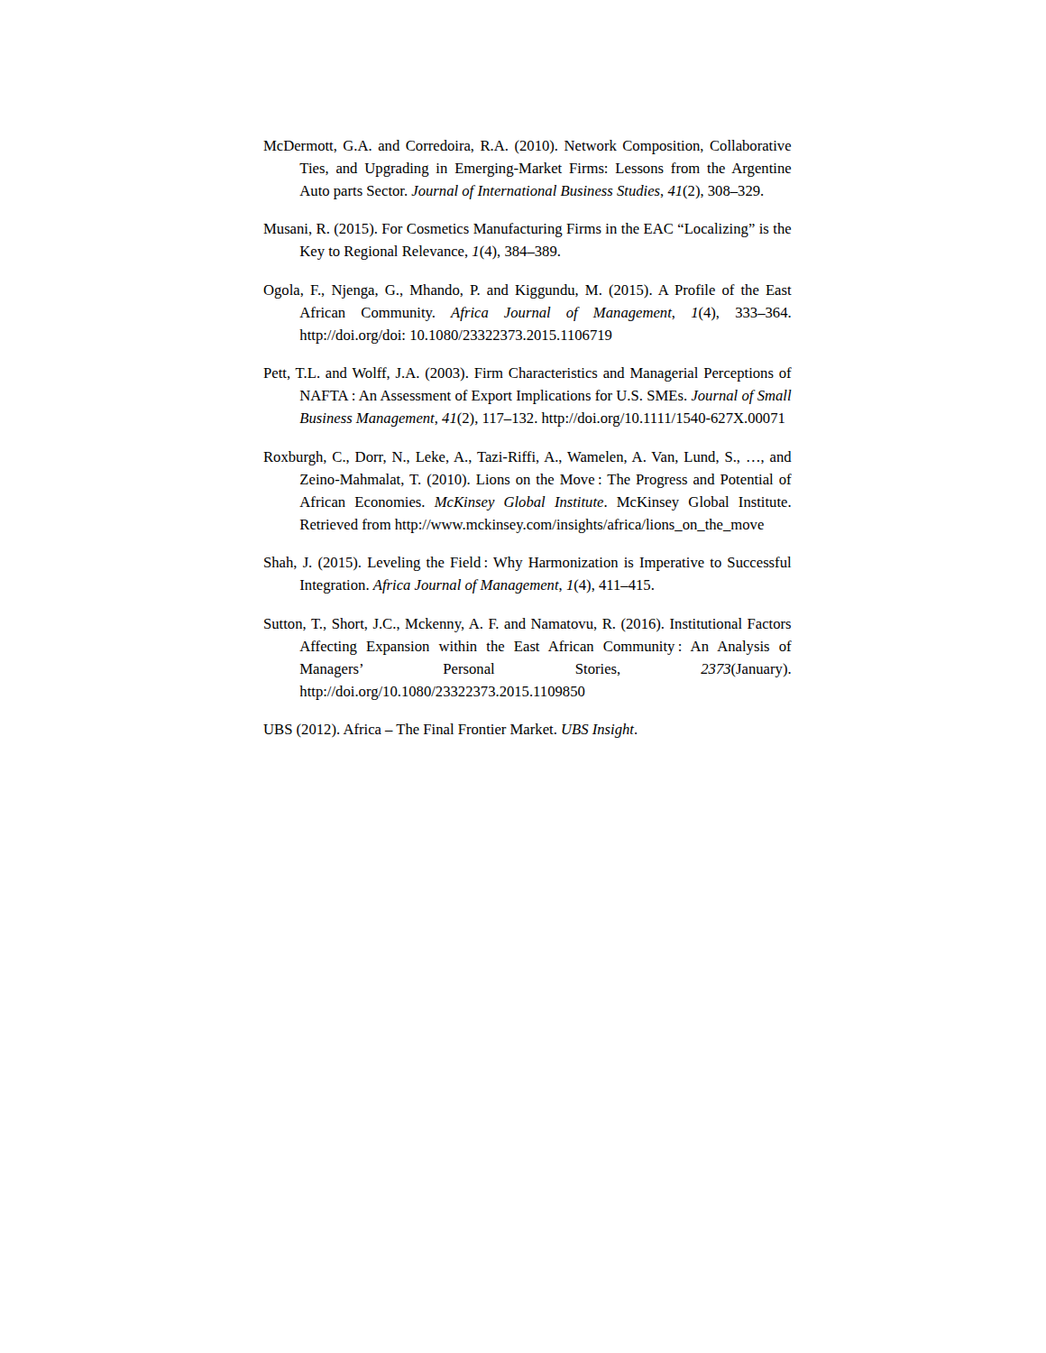McDermott, G.A. and Corredoira, R.A. (2010). Network Composition, Collaborative Ties, and Upgrading in Emerging-Market Firms: Lessons from the Argentine Auto parts Sector. Journal of International Business Studies, 41(2), 308–329.
Musani, R. (2015). For Cosmetics Manufacturing Firms in the EAC “Localizing” is the Key to Regional Relevance, 1(4), 384–389.
Ogola, F., Njenga, G., Mhando, P. and Kiggundu, M. (2015). A Profile of the East African Community. Africa Journal of Management, 1(4), 333–364. http://doi.org/doi: 10.1080/23322373.2015.1106719
Pett, T.L. and Wolff, J.A. (2003). Firm Characteristics and Managerial Perceptions of NAFTA : An Assessment of Export Implications for U.S. SMEs. Journal of Small Business Management, 41(2), 117–132. http://doi.org/10.1111/1540-627X.00071
Roxburgh, C., Dorr, N., Leke, A., Tazi-Riffi, A., Wamelen, A. Van, Lund, S., …, and Zeino-Mahmalat, T. (2010). Lions on the Move : The Progress and Potential of African Economies. McKinsey Global Institute. McKinsey Global Institute. Retrieved from http://www.mckinsey.com/insights/africa/lions_on_the_move
Shah, J. (2015). Leveling the Field : Why Harmonization is Imperative to Successful Integration. Africa Journal of Management, 1(4), 411–415.
Sutton, T., Short, J.C., Mckenny, A. F. and Namatovu, R. (2016). Institutional Factors Affecting Expansion within the East African Community : An Analysis of Managers’ Personal Stories, 2373(January). http://doi.org/10.1080/23322373.2015.1109850
UBS (2012). Africa – The Final Frontier Market. UBS Insight.